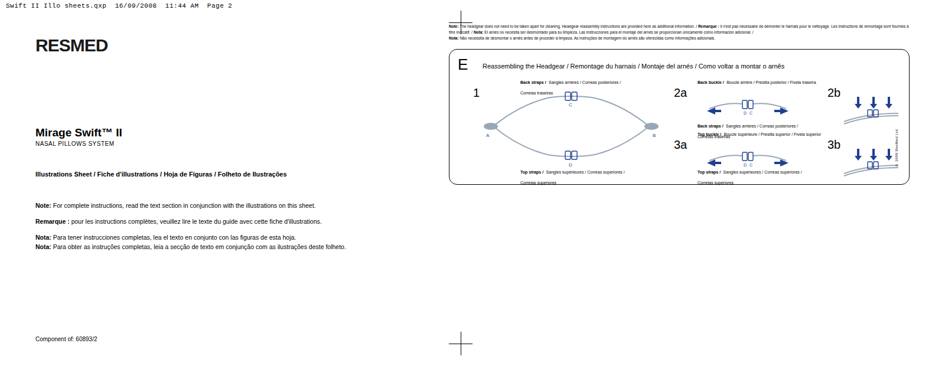Swift II Illo sheets.qxp 16/09/2008 11:44 AM Page 2
RESMED
Mirage Swift™ II
NASAL PILLOWS SYSTEM
Illustrations Sheet / Fiche d'illustrations / Hoja de Figuras / Folheto de Ilustrações
Note: For complete instructions, read the text section in conjunction with the illustrations on this sheet.
Remarque : pour les instructions complètes, veuillez lire le texte du guide avec cette fiche d'illustrations.
Nota: Para tener instrucciones completas, lea el texto en conjunto con las figuras de esta hoja.
Nota: Para obter as instruções completas, leia a secção de texto em conjunção com as ilustrações deste folheto.
Component of: 60893/2
Note: The headgear does not need to be taken apart for cleaning. Headgear reassembly instructions are provided here as additional information. / Remarque : il n'est pas nécessaire de démonter le harnais pour le nettoyage. Les instructions de remontage sont fournies à titre indicatif. / Nota: El arnés no necesita ser desmontado para su limpieza. Las instrucciones para el montaje del arnés se proporcionan únicamente como información adicional. /
Nota: Não necessita de desmontar o arnês antes de proceder à limpeza. As instruções de montagem do arnês são oferecidas como informações adicionais.
E
Reassembling the Headgear / Remontage du harnais / Montaje del arnés / Como voltar a montar o arnês
Back straps / Sangles arrières / Correas posteriores /
Correias traseiras
1
A B C D
Top straps / Sangles supérieures / Correas superiores /
Correias superiores
Back buckle / Boucle arrière / Presilla posterior / Fivela traseira
2a
2b
D C
Back straps / Sangles arrières / Correas posteriores /
Correias traseiras
Top buckle / Boucle supérieure / Presilla superior / Fivela superior
3a
3b
D C
Top straps / Sangles supérieures / Correas superiores /
Correias superiores
© 2008 ResMed Ltd